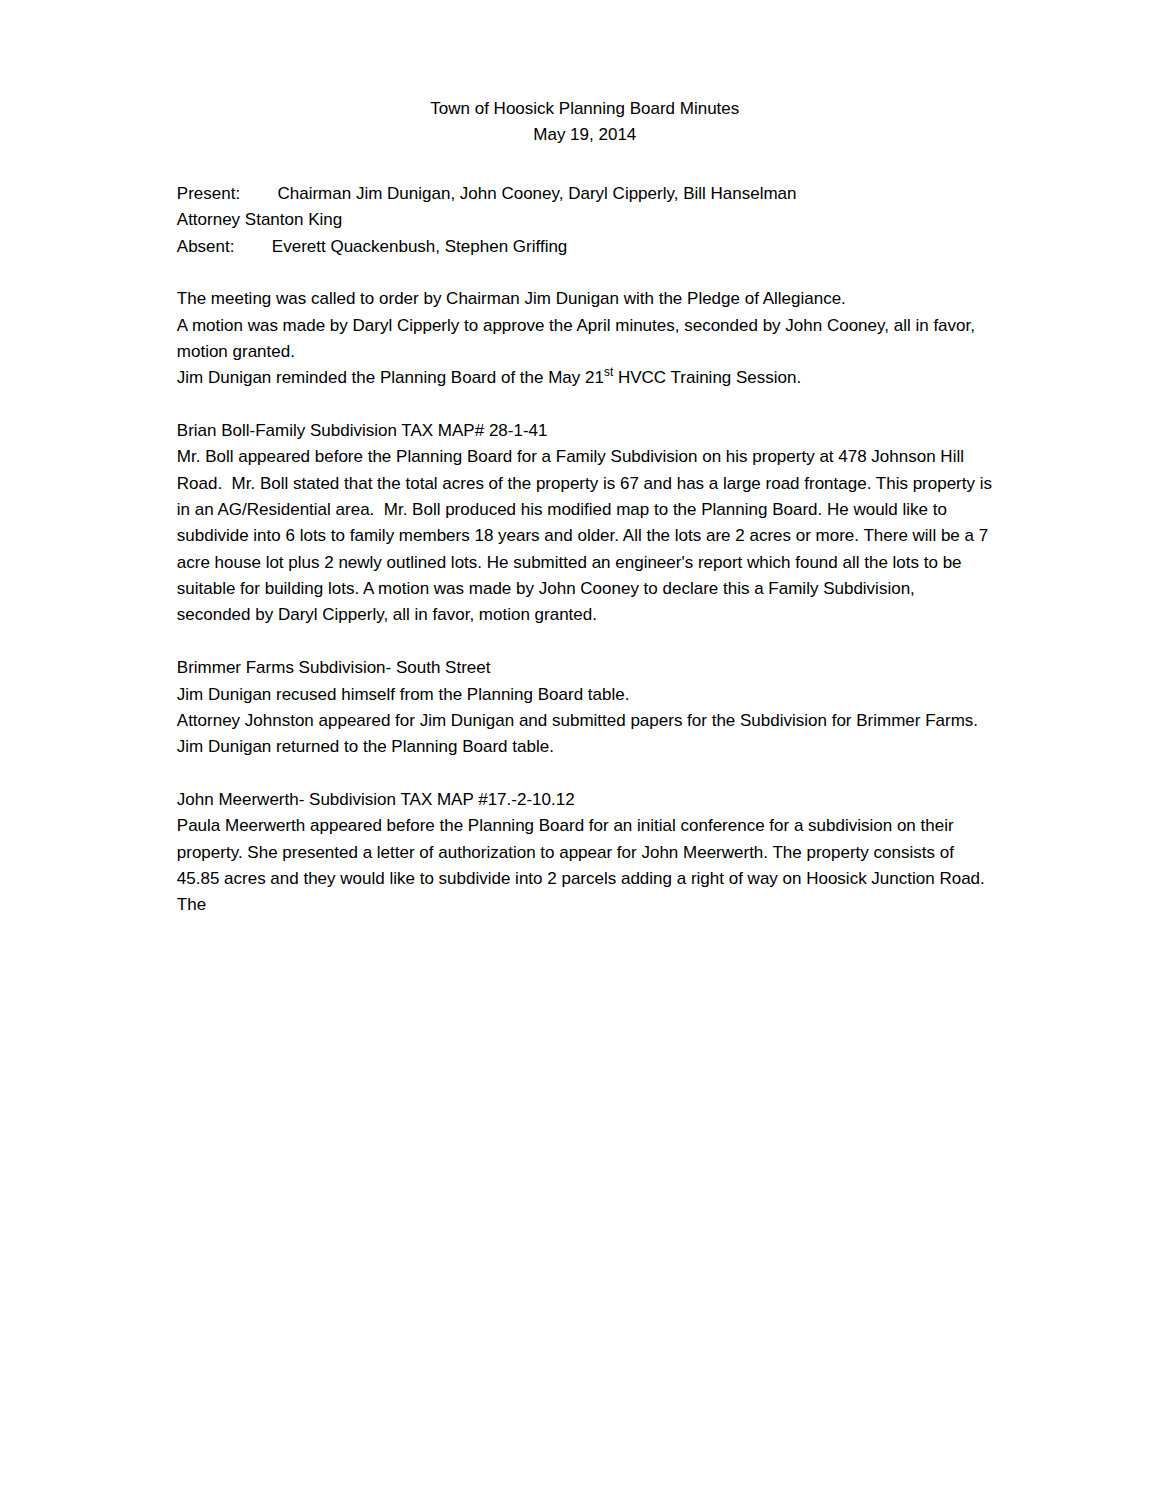Town of Hoosick Planning Board Minutes
May 19, 2014
Present: Chairman Jim Dunigan, John Cooney, Daryl Cipperly, Bill Hanselman
Attorney Stanton King
Absent: Everett Quackenbush, Stephen Griffing
The meeting was called to order by Chairman Jim Dunigan with the Pledge of Allegiance.
A motion was made by Daryl Cipperly to approve the April minutes, seconded by John Cooney, all in favor, motion granted.
Jim Dunigan reminded the Planning Board of the May 21st HVCC Training Session.
Brian Boll-Family Subdivision TAX MAP# 28-1-41
Mr. Boll appeared before the Planning Board for a Family Subdivision on his property at 478 Johnson Hill Road. Mr. Boll stated that the total acres of the property is 67 and has a large road frontage. This property is in an AG/Residential area. Mr. Boll produced his modified map to the Planning Board. He would like to subdivide into 6 lots to family members 18 years and older. All the lots are 2 acres or more. There will be a 7 acre house lot plus 2 newly outlined lots. He submitted an engineer's report which found all the lots to be suitable for building lots. A motion was made by John Cooney to declare this a Family Subdivision, seconded by Daryl Cipperly, all in favor, motion granted.
Brimmer Farms Subdivision- South Street
Jim Dunigan recused himself from the Planning Board table.
Attorney Johnston appeared for Jim Dunigan and submitted papers for the Subdivision for Brimmer Farms.
Jim Dunigan returned to the Planning Board table.
John Meerwerth- Subdivision TAX MAP #17.-2-10.12
Paula Meerwerth appeared before the Planning Board for an initial conference for a subdivision on their property. She presented a letter of authorization to appear for John Meerwerth. The property consists of 45.85 acres and they would like to subdivide into 2 parcels adding a right of way on Hoosick Junction Road. The